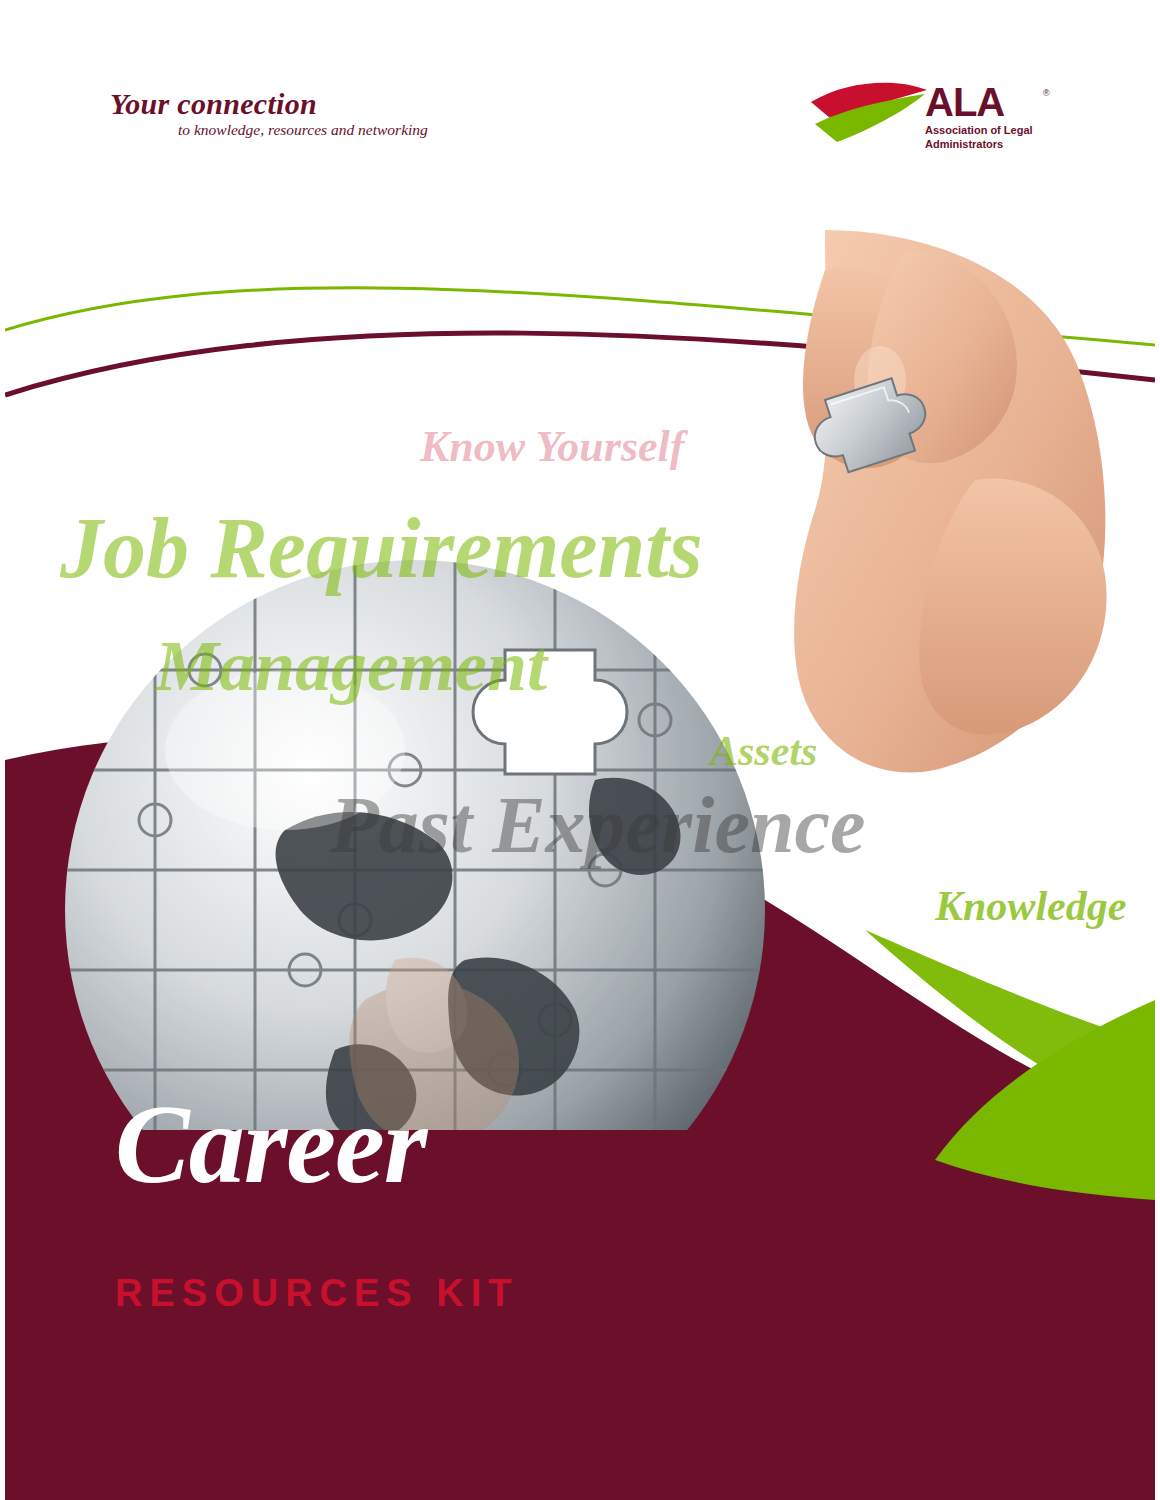Your connection
to knowledge, resources and networking
ALA ® Association of Legal Administrators
Know Yourself Job Requirements Management Assets Past Experience Knowledge
Career
RESOURCES KIT